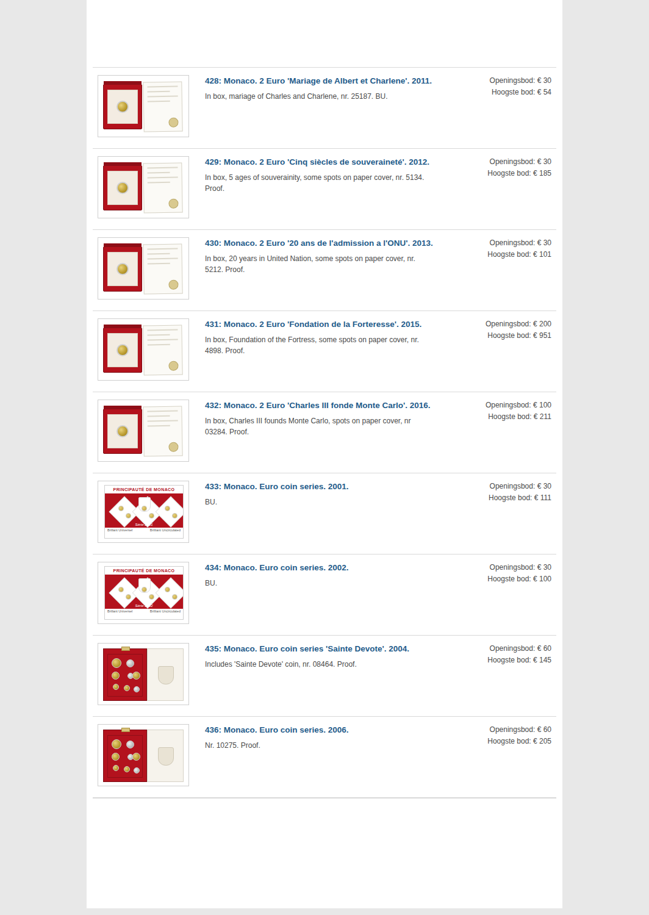| | 428: Monaco. 2 Euro 'Mariage de Albert et Charlene'. 2011. In box, mariage of Charles and Charlene, nr. 25187. BU. | Openingsbod: € 30 Hoogste bod: € 54 |
| | 429: Monaco. 2 Euro 'Cinq siècles de souveraineté'. 2012. In box, 5 ages of souverainity, some spots on paper cover, nr. 5134. Proof. | Openingsbod: € 30 Hoogste bod: € 185 |
| | 430: Monaco. 2 Euro '20 ans de l'admission a l'ONU'. 2013. In box, 20 years in United Nation, some spots on paper cover, nr. 5212. Proof. | Openingsbod: € 30 Hoogste bod: € 101 |
| | 431: Monaco. 2 Euro 'Fondation de la Forteresse'. 2015. In box, Foundation of the Fortress, some spots on paper cover, nr. 4898. Proof. | Openingsbod: € 200 Hoogste bod: € 951 |
| | 432: Monaco. 2 Euro 'Charles III fonde Monte Carlo'. 2016. In box, Charles III founds Monte Carlo, spots on paper cover, nr 03284. Proof. | Openingsbod: € 100 Hoogste bod: € 211 |
| PRINCIPAUTÉ DE MONACO Série 2001 Brillant Universel Brilliant Uncirculated | 433: Monaco. Euro coin series. 2001. BU. | Openingsbod: € 30 Hoogste bod: € 111 |
| PRINCIPAUTÉ DE MONACO Série 2002 Brillant Universel Brilliant Uncirculated | 434: Monaco. Euro coin series. 2002. BU. | Openingsbod: € 30 Hoogste bod: € 100 |
| | 435: Monaco. Euro coin series 'Sainte Devote'. 2004. Includes 'Sainte Devote' coin, nr. 08464. Proof. | Openingsbod: € 60 Hoogste bod: € 145 |
| | 436: Monaco. Euro coin series. 2006. Nr. 10275. Proof. | Openingsbod: € 60 Hoogste bod: € 205 |